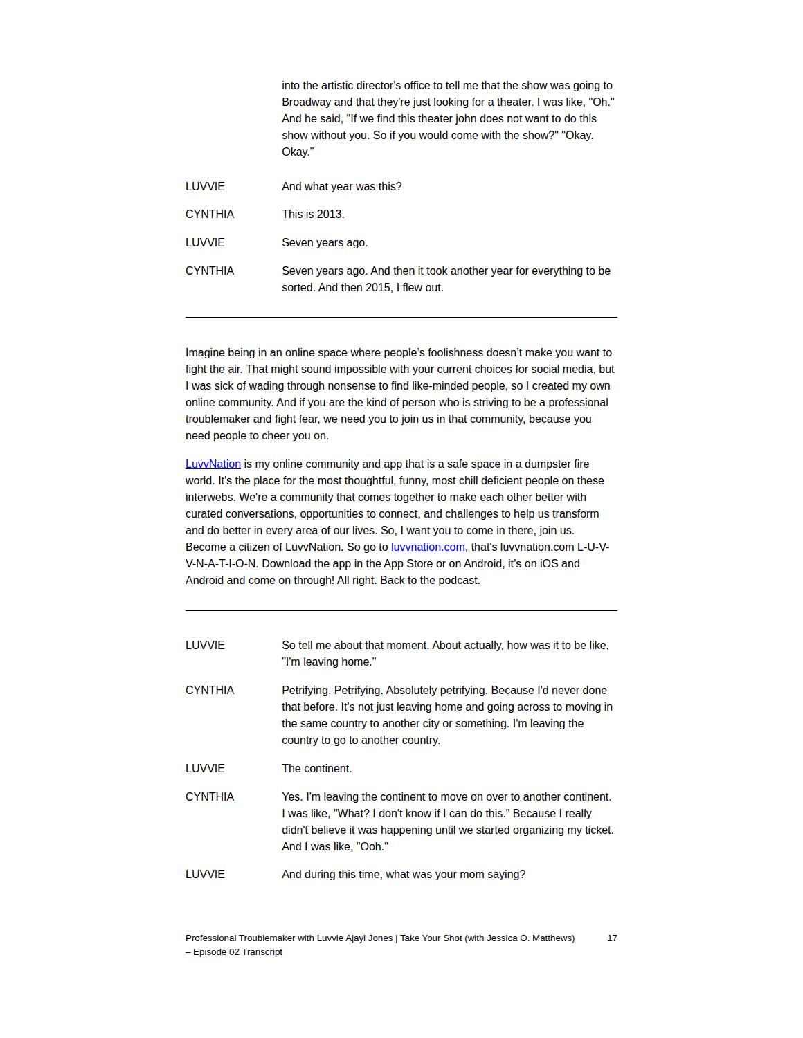into the artistic director's office to tell me that the show was going to Broadway and that they're just looking for a theater. I was like, "Oh." And he said, "If we find this theater john does not want to do this show without you. So if you would come with the show?" "Okay. Okay."
Luvvie
And what year was this?
Cynthia
This is 2013.
Luvvie
Seven years ago.
Cynthia
Seven years ago. And then it took another year for everything to be sorted. And then 2015, I flew out.
Imagine being in an online space where people’s foolishness doesn’t make you want to fight the air. That might sound impossible with your current choices for social media, but I was sick of wading through nonsense to find like-minded people, so I created my own online community. And if you are the kind of person who is striving to be a professional troublemaker and fight fear, we need you to join us in that community, because you need people to cheer you on.
LuvvNation is my online community and app that is a safe space in a dumpster fire world. It's the place for the most thoughtful, funny, most chill deficient people on these interwebs. We're a community that comes together to make each other better with curated conversations, opportunities to connect, and challenges to help us transform and do better in every area of our lives. So, I want you to come in there, join us. Become a citizen of LuvvNation. So go to luvvnation.com, that's luvvnation.com L-U-V-V-N-A-T-I-O-N. Download the app in the App Store or on Android, it’s on iOS and Android and come on through! All right. Back to the podcast.
Luvvie
So tell me about that moment. About actually, how was it to be like, "I'm leaving home."
Cynthia
Petrifying. Petrifying. Absolutely petrifying. Because I'd never done that before. It's not just leaving home and going across to moving in the same country to another city or something. I'm leaving the country to go to another country.
Luvvie
The continent.
Cynthia
Yes. I'm leaving the continent to move on over to another continent. I was like, "What? I don't know if I can do this." Because I really didn't believe it was happening until we started organizing my ticket. And I was like, "Ooh."
Luvvie
And during this time, what was your mom saying?
Professional Troublemaker with Luvvie Ajayi Jones | Take Your Shot (with Jessica O. Matthews) – Episode 02 Transcript
17